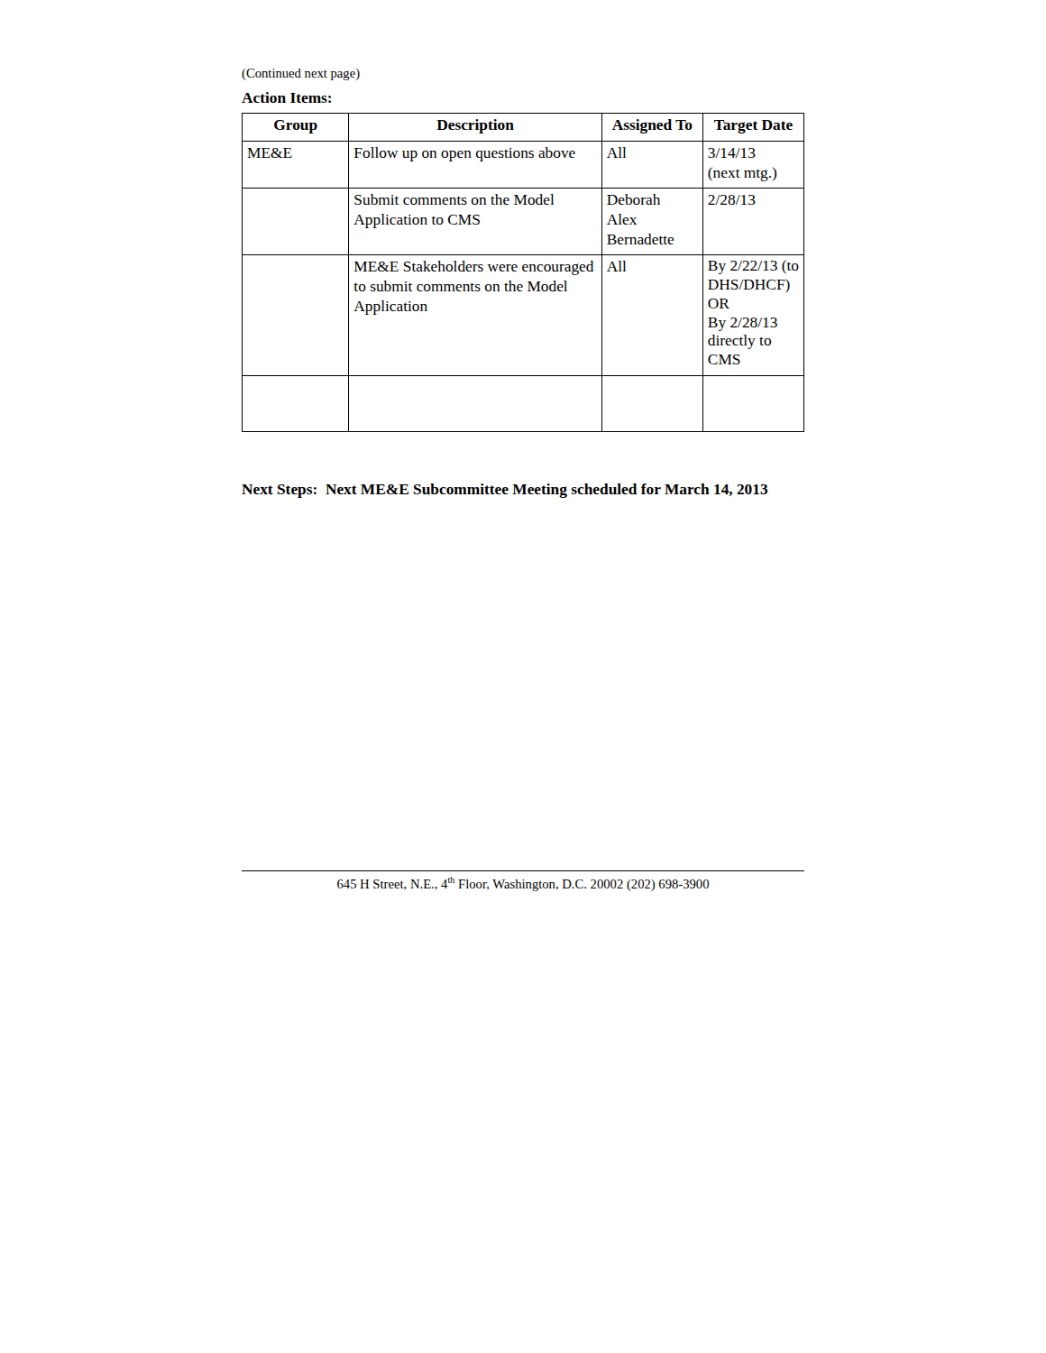(Continued next page)
Action Items:
| Group | Description | Assigned To | Target Date |
| --- | --- | --- | --- |
| ME&E | Follow up on open questions above | All | 3/14/13 (next mtg.) |
| | Submit comments on the Model Application to CMS | Deborah Alex Bernadette | 2/28/13 |
| | ME&E Stakeholders were encouraged to submit comments on the Model Application | All | By 2/22/13 (to DHS/DHCF) OR By 2/28/13 directly to CMS |
Next Steps: Next ME&E Subcommittee Meeting scheduled for March 14, 2013
645 H Street, N.E., 4th Floor, Washington, D.C. 20002 (202) 698-3900